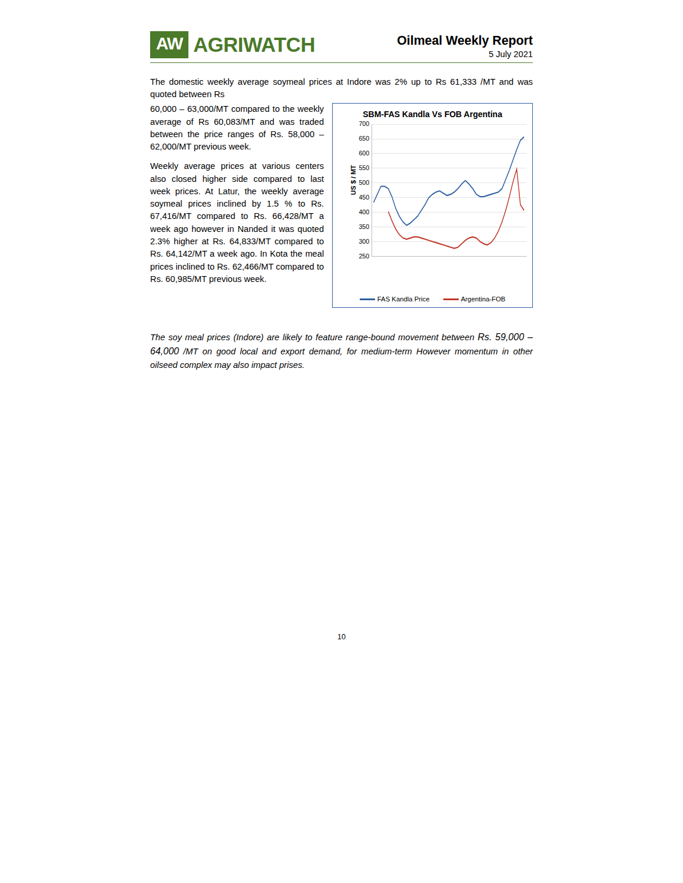AW
AGRIWATCH
Oilmeal Weekly Report
5 July 2021
The domestic weekly average soymeal prices at Indore was 2% up to Rs 61,333 /MT and was quoted between Rs
SBM-FAS Kandla Vs FOB Argentina
US $ / MT
700 650 600 550 500 450 400 350 300 250
Jan-18 Feb-18 Mar-18 Apr-18 May-18 Jun-18 Jul-18 Aug-18 Sep-18 Oct-18 Nov-18 Dec-18 Jan-19 Feb-19 Mar-19 Apr-19 May-19 Jun-19 Jul-19 Aug-19 Sep-19 Oct-19 Nov-19 Dec-19 Jan-20 Feb-20 Mar-20 Apr-20 May-20 Jun-20 Jul-20 Aug-20 Sep-20 Oct-20 Nov-20 Dec-20 Jan-21 Feb-21 Mar-21 Apr-21 May-21
FAS Kandla Price Argentina-FOB
60,000 – 63,000/MT compared to the weekly average of Rs 60,083/MT and was traded between the price ranges of Rs. 58,000 – 62,000/MT previous week.
Weekly average prices at various centers also closed higher side compared to last week prices. At Latur, the weekly average soymeal prices inclined by 1.5 % to Rs. 67,416/MT compared to Rs. 66,428/MT a week ago however in Nanded it was quoted 2.3% higher at Rs. 64,833/MT compared to Rs. 64,142/MT a week ago. In Kota the meal prices inclined to Rs. 62,466/MT compared to Rs. 60,985/MT previous week.
The soy meal prices (Indore) are likely to feature range-bound movement between Rs. 59,000 – 64,000 /MT on good local and export demand, for medium-term However momentum in other oilseed complex may also impact prises.
10